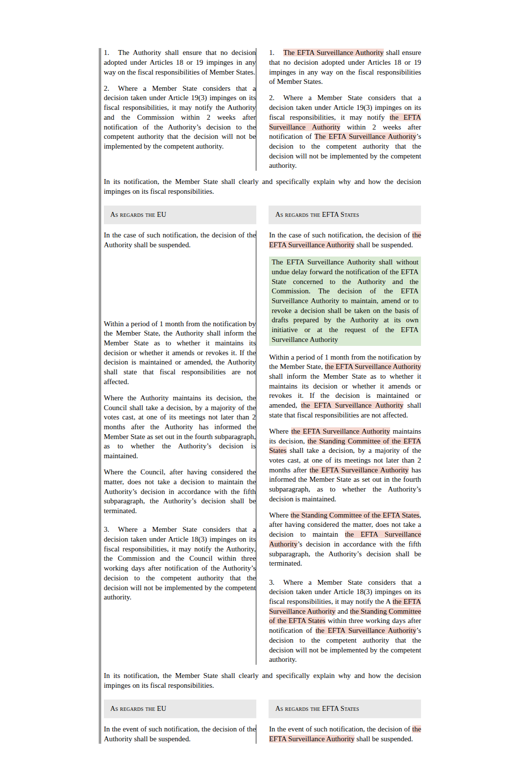| 1. The Authority shall ensure that no decision adopted under Articles 18 or 19 impinges in any way on the fiscal responsibilities of Member States. 2. Where a Member State considers that a decision taken under Article 19(3) impinges on its fiscal responsibilities, it may notify the Authority and the Commission within 2 weeks after notification of the Authority’s decision to the competent authority that the decision will not be implemented by the competent authority. | | 1. The EFTA Surveillance Authority shall ensure that no decision adopted under Articles 18 or 19 impinges in any way on the fiscal responsibilities of Member States. 2. Where a Member State considers that a decision taken under Article 19(3) impinges on its fiscal responsibilities, it may notify the EFTA Surveillance Authority within 2 weeks after notification of The EFTA Surveillance Authority ’s decision to the competent authority that the decision will not be implemented by the competent authority. |
In its notification, the Member State shall clearly and specifically explain why and how the decision impinges on its fiscal responsibilities.
| A s regards the EU | | A s regards the EFTA S tates |
| In the case of such notification, the decision of the Authority shall be suspended. Within a period of 1 month from the notification by the Member State, the Authority shall inform the Member State as to whether it maintains its decision or whether it amends or revokes it. If the decision is maintained or amended, the Authority shall state that fiscal responsibilities are not affected. Where the Authority maintains its decision, the Council shall take a decision, by a majority of the votes cast, at one of its meetings not later than 2 months after the Authority has informed the Member State as set out in the fourth subparagraph, as to whether the Authority’s decision is maintained. Where the Council, after having considered the matter, does not take a decision to maintain the Authority’s decision in accordance with the fifth subparagraph, the Authority’s decision shall be terminated. 3. Where a Member State considers that a decision taken under Article 18(3) impinges on its fiscal responsibilities, it may notify the Authority, the Commission and the Council within three working days after notification of the Authority’s decision to the competent authority that the decision will not be implemented by the competent authority. | | In the case of such notification, the decision of the EFTA Surveillance Authority shall be suspended. The EFTA Surveillance Authority shall without undue delay forward the notification of the EFTA State concerned to the Authority and the Commission. The decision of the EFTA Surveillance Authority to maintain, amend or to revoke a decision shall be taken on the basis of drafts prepared by the Authority at its own initiative or at the request of the EFTA Surveillance Authority Within a period of 1 month from the notification by the Member State, the EFTA Surveillance Authority shall inform the Member State as to whether it maintains its decision or whether it amends or revokes it. If the decision is maintained or amended, the EFTA Surveillance Authority shall state that fiscal responsibilities are not affected. Where the EFTA Surveillance Authority maintains its decision, the Standing Committee of the EFTA States shall take a decision, by a majority of the votes cast, at one of its meetings not later than 2 months after the EFTA Surveillance Authority has informed the Member State as set out in the fourth subparagraph, as to whether the Authority’s decision is maintained. Where the Standing Committee of the EFTA States , after having considered the matter, does not take a decision to maintain the EFTA Surveillance Authority ’s decision in accordance with the fifth subparagraph, the Authority’s decision shall be terminated. 3. Where a Member State considers that a decision taken under Article 18(3) impinges on its fiscal responsibilities, it may notify the A the EFTA Surveillance Authority and the Standing Committee of the EFTA States within three working days after notification of the EFTA Surveillance Authority ’s decision to the competent authority that the decision will not be implemented by the competent authority. |
In its notification, the Member State shall clearly and specifically explain why and how the decision impinges on its fiscal responsibilities.
| A s regards the EU | | A s regards the EFTA S tates |
| In the event of such notification, the decision of the Authority shall be suspended. | | In the event of such notification, the decision of the EFTA Surveillance Authority shall be suspended. |